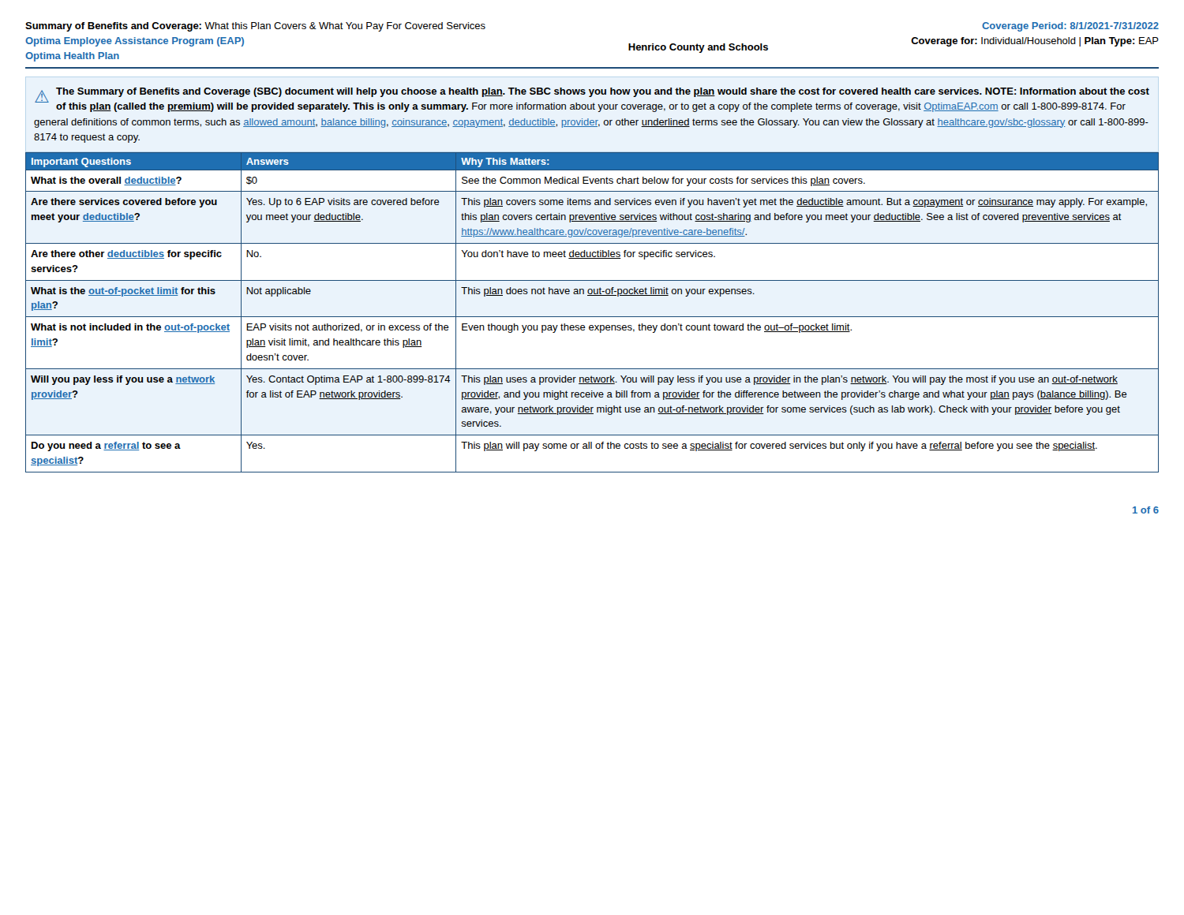Summary of Benefits and Coverage: What this Plan Covers & What You Pay For Covered Services
Optima Employee Assistance Program (EAP)
Optima Health Plan
Henrico County and Schools
Coverage Period: 8/1/2021-7/31/2022
Coverage for: Individual/Household | Plan Type: EAP
⚠ The Summary of Benefits and Coverage (SBC) document will help you choose a health plan. The SBC shows you how you and the plan would share the cost for covered health care services. NOTE: Information about the cost of this plan (called the premium) will be provided separately. This is only a summary. For more information about your coverage, or to get a copy of the complete terms of coverage, visit OptimaEAP.com or call 1-800-899-8174. For general definitions of common terms, such as allowed amount, balance billing, coinsurance, copayment, deductible, provider, or other underlined terms see the Glossary. You can view the Glossary at healthcare.gov/sbc-glossary or call 1-800-899-8174 to request a copy.
| Important Questions | Answers | Why This Matters: |
| --- | --- | --- |
| What is the overall deductible ? | $0 | See the Common Medical Events chart below for your costs for services this plan covers. |
| Are there services covered before you meet your deductible ? | Yes. Up to 6 EAP visits are covered before you meet your deductible . | This plan covers some items and services even if you haven’t yet met the deductible amount. But a copayment or coinsurance may apply. For example, this plan covers certain preventive services without cost-sharing and before you meet your deductible . See a list of covered preventive services at https://www.healthcare.gov/coverage/preventive-care-benefits/ . |
| Are there other deductibles for specific services? | No. | You don’t have to meet deductibles for specific services. |
| What is the out-of-pocket limit for this plan ? | Not applicable | This plan does not have an out-of-pocket limit on your expenses. |
| What is not included in the out-of-pocket limit ? | EAP visits not authorized, or in excess of the plan visit limit, and healthcare this plan doesn’t cover. | Even though you pay these expenses, they don’t count toward the out–of–pocket limit . |
| Will you pay less if you use a network provider ? | Yes. Contact Optima EAP at 1-800-899-8174 for a list of EAP network providers . | This plan uses a provider network . You will pay less if you use a provider in the plan’s network . You will pay the most if you use an out-of-network provider , and you might receive a bill from a provider for the difference between the provider’s charge and what your plan pays ( balance billing ). Be aware, your network provider might use an out-of-network provider for some services (such as lab work). Check with your provider before you get services. |
| Do you need a referral to see a specialist ? | Yes. | This plan will pay some or all of the costs to see a specialist for covered services but only if you have a referral before you see the specialist . |
1 of 6